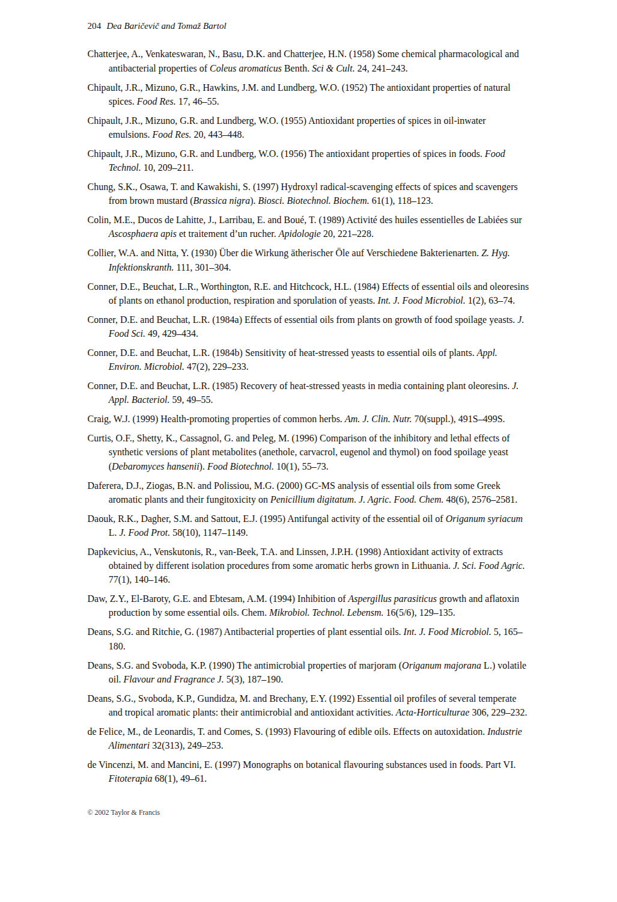204 Dea Baričevič and Tomaž Bartol
Chatterjee, A., Venkateswaran, N., Basu, D.K. and Chatterjee, H.N. (1958) Some chemical pharmacological and antibacterial properties of Coleus aromaticus Benth. Sci & Cult. 24, 241–243.
Chipault, J.R., Mizuno, G.R., Hawkins, J.M. and Lundberg, W.O. (1952) The antioxidant properties of natural spices. Food Res. 17, 46–55.
Chipault, J.R., Mizuno, G.R. and Lundberg, W.O. (1955) Antioxidant properties of spices in oil-inwater emulsions. Food Res. 20, 443–448.
Chipault, J.R., Mizuno, G.R. and Lundberg, W.O. (1956) The antioxidant properties of spices in foods. Food Technol. 10, 209–211.
Chung, S.K., Osawa, T. and Kawakishi, S. (1997) Hydroxyl radical-scavenging effects of spices and scavengers from brown mustard (Brassica nigra). Biosci. Biotechnol. Biochem. 61(1), 118–123.
Colin, M.E., Ducos de Lahitte, J., Larribau, E. and Boué, T. (1989) Activité des huiles essentielles de Labiées sur Ascosphaera apis et traitement d’un rucher. Apidologie 20, 221–228.
Collier, W.A. and Nitta, Y. (1930) Über die Wirkung ätherischer Öle auf Verschiedene Bakterienarten. Z. Hyg. Infektionskranth. 111, 301–304.
Conner, D.E., Beuchat, L.R., Worthington, R.E. and Hitchcock, H.L. (1984) Effects of essential oils and oleoresins of plants on ethanol production, respiration and sporulation of yeasts. Int. J. Food Microbiol. 1(2), 63–74.
Conner, D.E. and Beuchat, L.R. (1984a) Effects of essential oils from plants on growth of food spoilage yeasts. J. Food Sci. 49, 429–434.
Conner, D.E. and Beuchat, L.R. (1984b) Sensitivity of heat-stressed yeasts to essential oils of plants. Appl. Environ. Microbiol. 47(2), 229–233.
Conner, D.E. and Beuchat, L.R. (1985) Recovery of heat-stressed yeasts in media containing plant oleoresins. J. Appl. Bacteriol. 59, 49–55.
Craig, W.J. (1999) Health-promoting properties of common herbs. Am. J. Clin. Nutr. 70(suppl.), 491S–499S.
Curtis, O.F., Shetty, K., Cassagnol, G. and Peleg, M. (1996) Comparison of the inhibitory and lethal effects of synthetic versions of plant metabolites (anethole, carvacrol, eugenol and thymol) on food spoilage yeast (Debaromyces hansenii). Food Biotechnol. 10(1), 55–73.
Daferera, D.J., Ziogas, B.N. and Polissiou, M.G. (2000) GC-MS analysis of essential oils from some Greek aromatic plants and their fungitoxicity on Penicillium digitatum. J. Agric. Food. Chem. 48(6), 2576–2581.
Daouk, R.K., Dagher, S.M. and Sattout, E.J. (1995) Antifungal activity of the essential oil of Origanum syriacum L. J. Food Prot. 58(10), 1147–1149.
Dapkevicius, A., Venskutonis, R., van-Beek, T.A. and Linssen, J.P.H. (1998) Antioxidant activity of extracts obtained by different isolation procedures from some aromatic herbs grown in Lithuania. J. Sci. Food Agric. 77(1), 140–146.
Daw, Z.Y., El-Baroty, G.E. and Ebtesam, A.M. (1994) Inhibition of Aspergillus parasiticus growth and aflatoxin production by some essential oils. Chem. Mikrobiol. Technol. Lebensm. 16(5/6), 129–135.
Deans, S.G. and Ritchie, G. (1987) Antibacterial properties of plant essential oils. Int. J. Food Microbiol. 5, 165–180.
Deans, S.G. and Svoboda, K.P. (1990) The antimicrobial properties of marjoram (Origanum majorana L.) volatile oil. Flavour and Fragrance J. 5(3), 187–190.
Deans, S.G., Svoboda, K.P., Gundidza, M. and Brechany, E.Y. (1992) Essential oil profiles of several temperate and tropical aromatic plants: their antimicrobial and antioxidant activities. Acta-Horticulturae 306, 229–232.
de Felice, M., de Leonardis, T. and Comes, S. (1993) Flavouring of edible oils. Effects on autoxidation. Industrie Alimentari 32(313), 249–253.
de Vincenzi, M. and Mancini, E. (1997) Monographs on botanical flavouring substances used in foods. Part VI. Fitoterapia 68(1), 49–61.
© 2002 Taylor & Francis